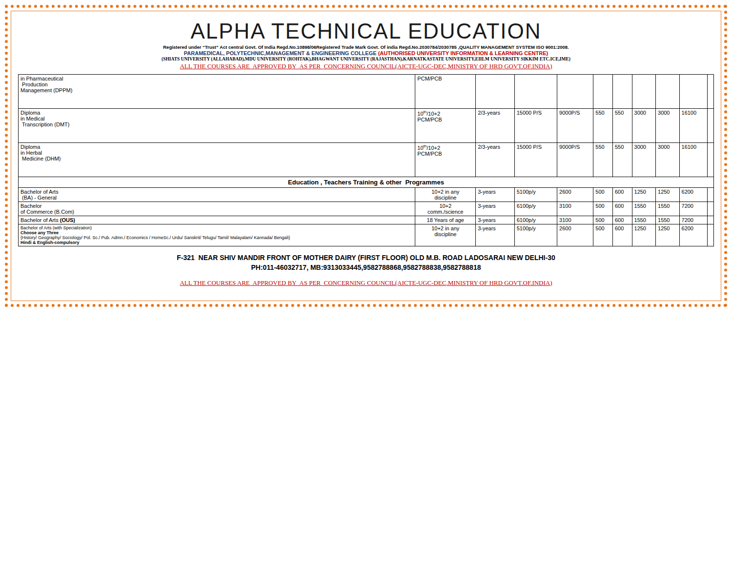ALPHA TECHNICAL EDUCATION
Registered under “Trust” Act central Govt. Of India Regd.No.10898/06Registered Trade Mark Govt. Of india Regd.No.2030784/2030785 ,QUALITY MANAGEMENT SYSTEM ISO 9001:2008.
PARAMEDICAL, POLYTECHNIC,MANAGEMENT & ENGINEERING COLLEGE (AUTHORISED UNIVERSITY INFORMATION & LEARNING CENTRE)
(SHIATS UNIVERSITY (ALLAHABAD),MDU UNIVERSITY (ROHTAK),BHAGWANT UNIVERSITY (RAJASTHAN),KARNATKASTATE UNIVERSITY,EIILM UNIVERSITY SIKKIM ETC.ICE,IME)
ALL THE COURSES ARE APPROVED BY AS PER CONCERNING COUNCIL(AICTE-UGC-DEC,MINISTRY OF HRD GOVT.OF.INDIA)
| in Pharmaceutical Production Management (DPPM) | PCM/PCB | | | | | | | | | |
| Diploma in Medical Transcription (DMT) | 10 th /10+2 PCM/PCB | 2/3-years | 15000 P/S | 9000P/S | 550 | 550 | 3000 | 3000 | 16100 | |
| Diploma in Herbal Medicine (DHM) | 10 th /10+2 PCM/PCB | 2/3-years | 15000 P/S | 9000P/S | 550 | 550 | 3000 | 3000 | 16100 | |
| Education , Teachers Training & other Programmes |
| Bachelor of Arts (BA) - General | 10+2 in any discipline | 3-years | 5100p/y | 2600 | 500 | 600 | 1250 | 1250 | 6200 | |
| Bachelor of Commerce (B.Com) | 10+2 comm./science | 3-years | 6100p/y | 3100 | 500 | 600 | 1550 | 1550 | 7200 | |
| Bachelor of Arts (OUS) | 18 Years of age | 3-years | 6100p/y | 3100 | 500 | 600 | 1550 | 1550 | 7200 | |
| Bachelor of Arts (with Specialization) Choose any Three {History/ Geography/ Sociology/ Pol. Sc./ Pub. Admn./ Economics / HomeSc./ Urdu/ Sanskrit/ Telugu/ Tamil/ Malayalam/ Kannada/ Bengali} Hindi & English-compulsory | 10+2 in any discipline | 3-years | 5100p/y | 2600 | 500 | 600 | 1250 | 1250 | 6200 | |
F-321 NEAR SHIV MANDIR FRONT OF MOTHER DAIRY (FIRST FLOOR) OLD M.B. ROAD LADOSARAI NEW DELHI-30
PH:011-46032717, MB:9313033445,9582788868,9582788838,9582788818
ALL THE COURSES ARE APPROVED BY AS PER CONCERNING COUNCIL(AICTE-UGC-DEC,MINISTRY OF HRD GOVT.OF.INDIA)